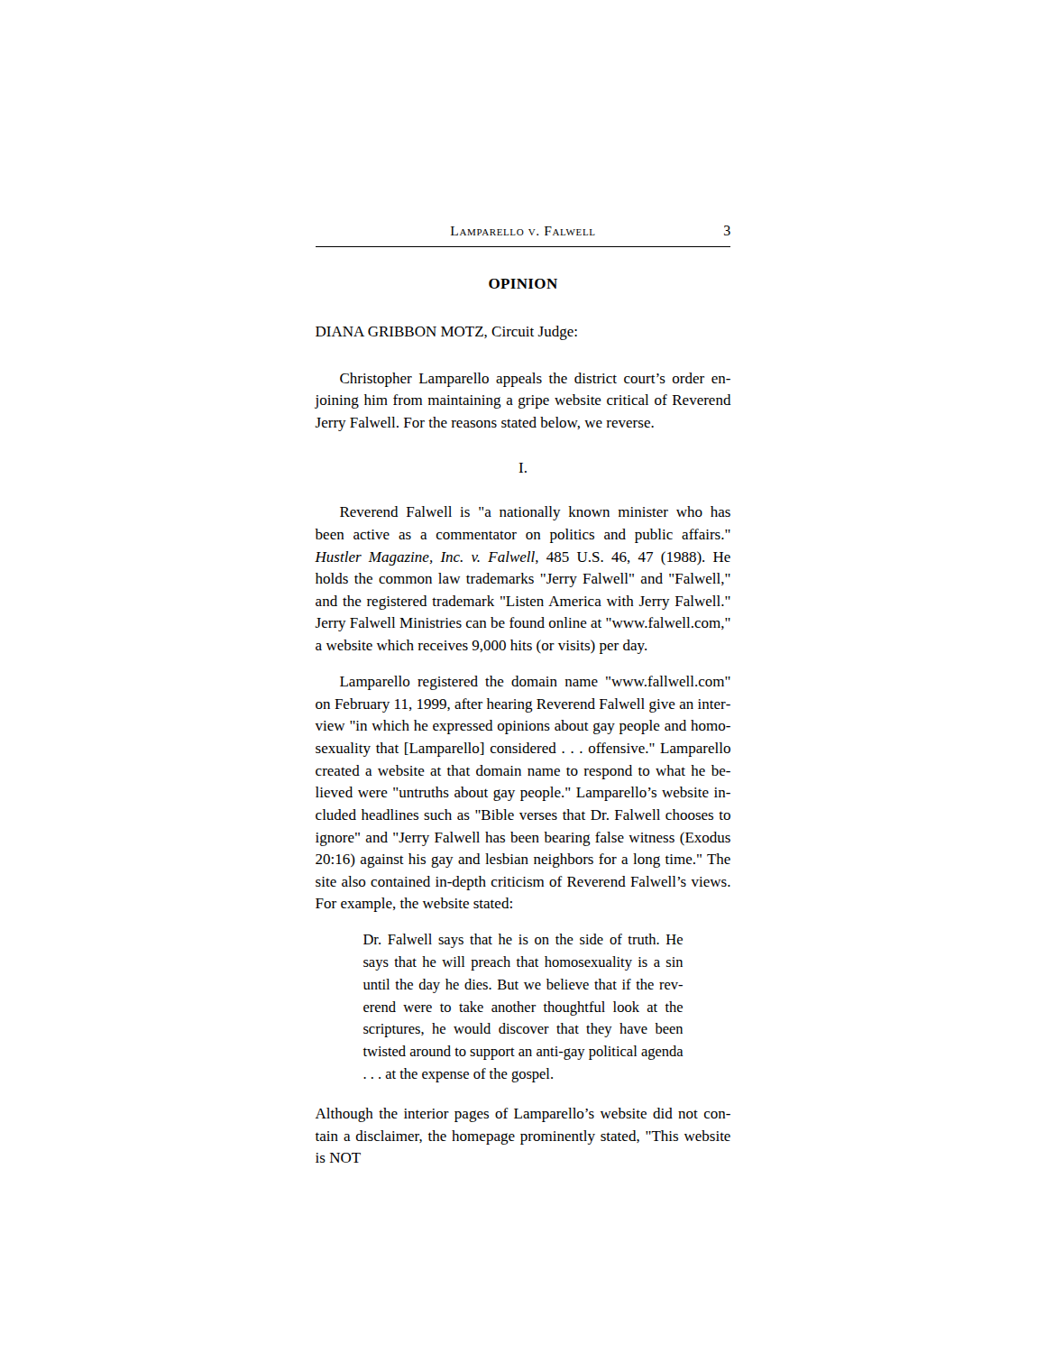Lamparello v. Falwell 3
OPINION
DIANA GRIBBON MOTZ, Circuit Judge:
Christopher Lamparello appeals the district court’s order enjoining him from maintaining a gripe website critical of Reverend Jerry Falwell. For the reasons stated below, we reverse.
I.
Reverend Falwell is "a nationally known minister who has been active as a commentator on politics and public affairs." Hustler Magazine, Inc. v. Falwell, 485 U.S. 46, 47 (1988). He holds the common law trademarks "Jerry Falwell" and "Falwell," and the registered trademark "Listen America with Jerry Falwell." Jerry Falwell Ministries can be found online at "www.falwell.com," a website which receives 9,000 hits (or visits) per day.
Lamparello registered the domain name "www.fallwell.com" on February 11, 1999, after hearing Reverend Falwell give an interview "in which he expressed opinions about gay people and homosexuality that [Lamparello] considered . . . offensive." Lamparello created a website at that domain name to respond to what he believed were "untruths about gay people." Lamparello’s website included headlines such as "Bible verses that Dr. Falwell chooses to ignore" and "Jerry Falwell has been bearing false witness (Exodus 20:16) against his gay and lesbian neighbors for a long time." The site also contained in-depth criticism of Reverend Falwell’s views. For example, the website stated:
Dr. Falwell says that he is on the side of truth. He says that he will preach that homosexuality is a sin until the day he dies. But we believe that if the reverend were to take another thoughtful look at the scriptures, he would discover that they have been twisted around to support an anti-gay political agenda . . . at the expense of the gospel.
Although the interior pages of Lamparello’s website did not contain a disclaimer, the homepage prominently stated, "This website is NOT